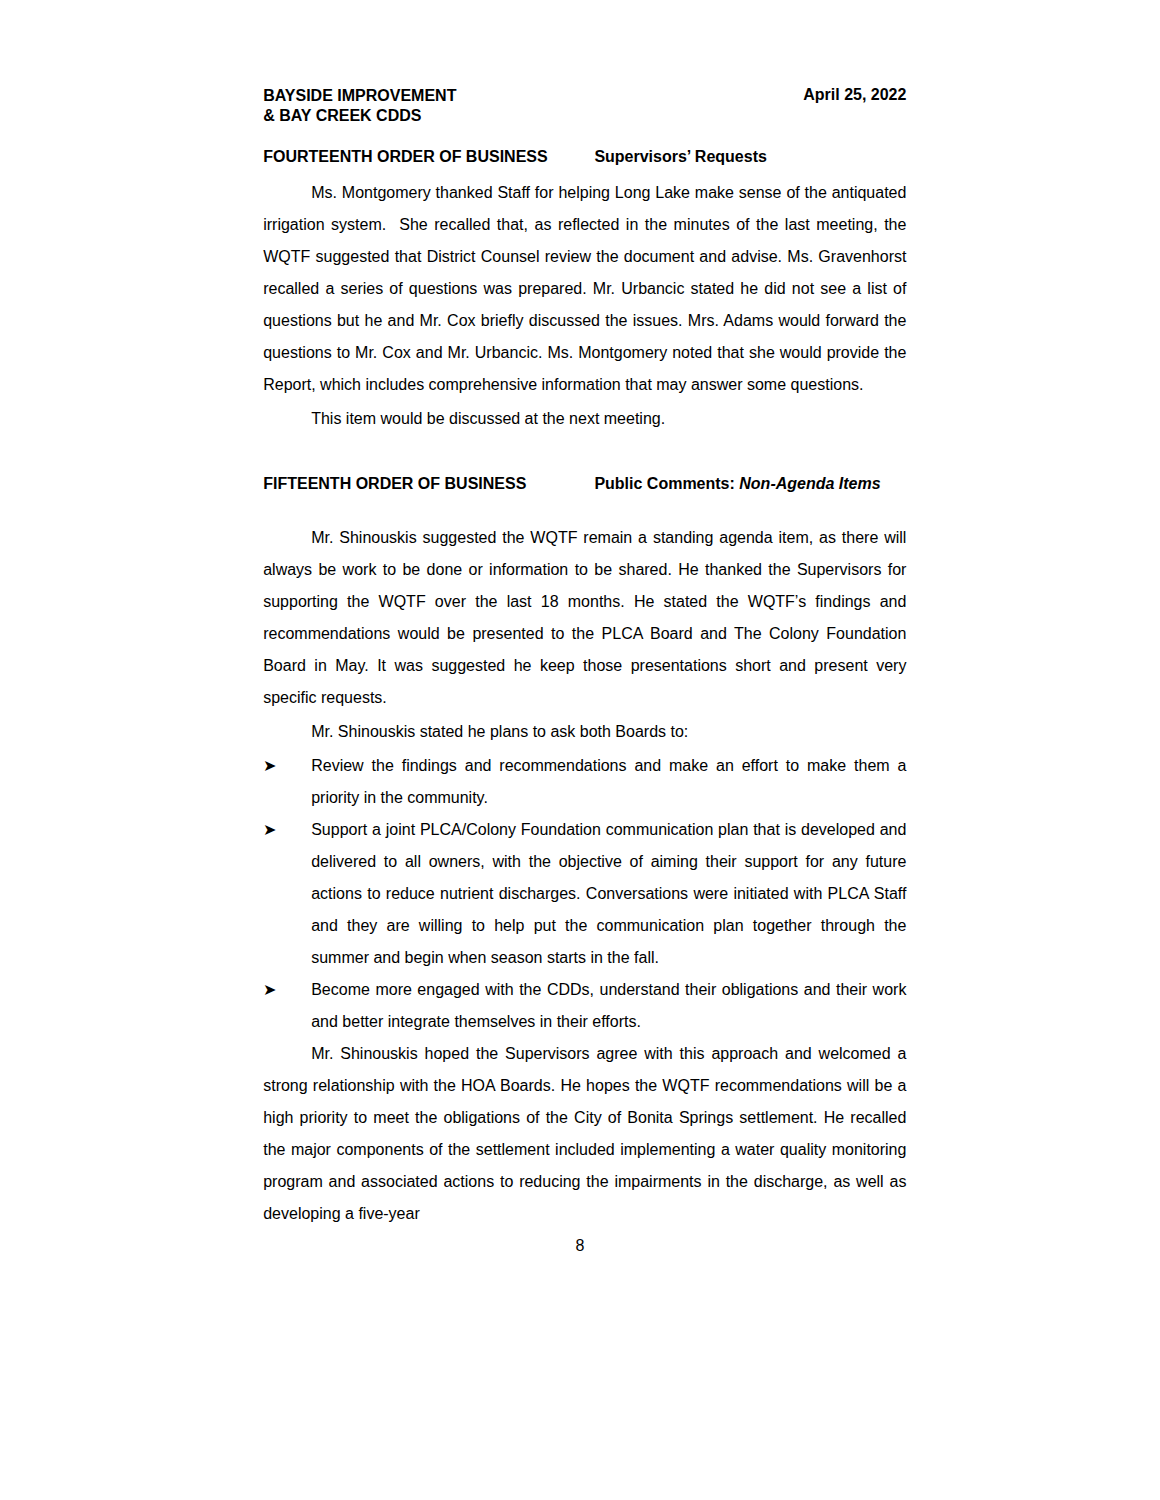BAYSIDE IMPROVEMENT
& BAY CREEK CDDS
April 25, 2022
FOURTEENTH ORDER OF BUSINESS
Supervisors’ Requests
Ms. Montgomery thanked Staff for helping Long Lake make sense of the antiquated irrigation system. She recalled that, as reflected in the minutes of the last meeting, the WQTF suggested that District Counsel review the document and advise. Ms. Gravenhorst recalled a series of questions was prepared. Mr. Urbancic stated he did not see a list of questions but he and Mr. Cox briefly discussed the issues. Mrs. Adams would forward the questions to Mr. Cox and Mr. Urbancic. Ms. Montgomery noted that she would provide the Report, which includes comprehensive information that may answer some questions.
This item would be discussed at the next meeting.
FIFTEENTH ORDER OF BUSINESS
Public Comments: Non-Agenda Items
Mr. Shinouskis suggested the WQTF remain a standing agenda item, as there will always be work to be done or information to be shared. He thanked the Supervisors for supporting the WQTF over the last 18 months. He stated the WQTF’s findings and recommendations would be presented to the PLCA Board and The Colony Foundation Board in May. It was suggested he keep those presentations short and present very specific requests.
Mr. Shinouskis stated he plans to ask both Boards to:
➤
Review the findings and recommendations and make an effort to make them a priority in the community.
➤
Support a joint PLCA/Colony Foundation communication plan that is developed and delivered to all owners, with the objective of aiming their support for any future actions to reduce nutrient discharges. Conversations were initiated with PLCA Staff and they are willing to help put the communication plan together through the summer and begin when season starts in the fall.
➤
Become more engaged with the CDDs, understand their obligations and their work and better integrate themselves in their efforts.
Mr. Shinouskis hoped the Supervisors agree with this approach and welcomed a strong relationship with the HOA Boards. He hopes the WQTF recommendations will be a high priority to meet the obligations of the City of Bonita Springs settlement. He recalled the major components of the settlement included implementing a water quality monitoring program and associated actions to reducing the impairments in the discharge, as well as developing a five-year
8